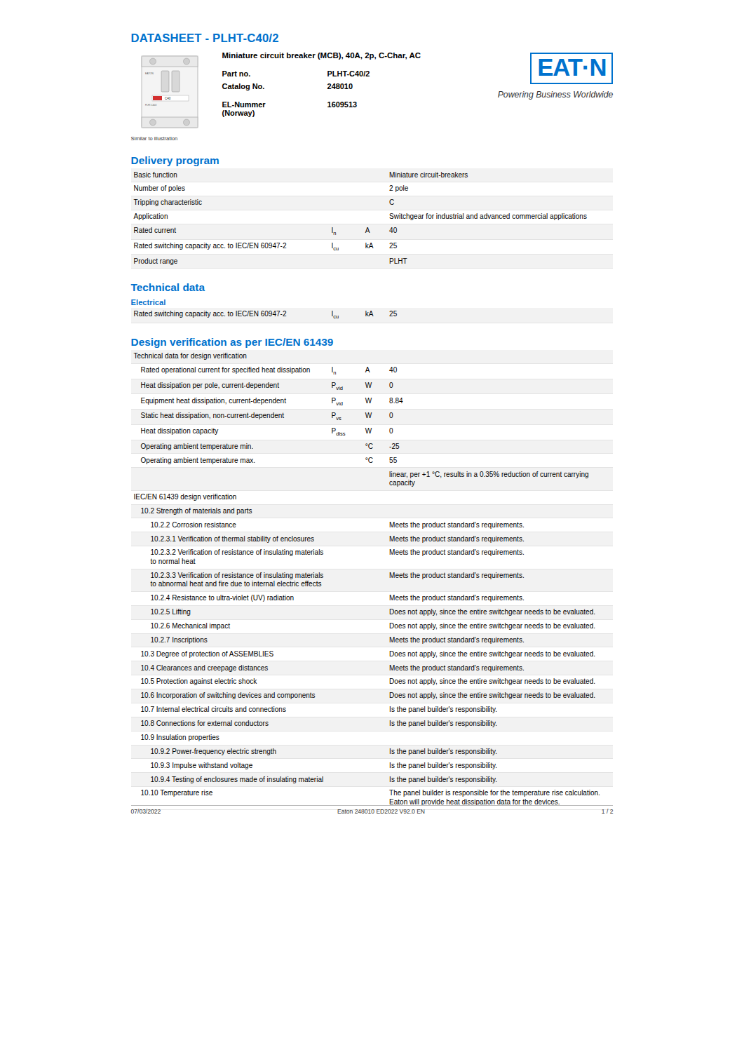DATASHEET - PLHT-C40/2
Similar to illustration
Miniature circuit breaker (MCB), 40A, 2p, C-Char, AC
| Part no. | PLHT-C40/2 |
| Catalog No. | 248010 |
| EL-Nummer (Norway) | 1609513 |
EAT·N
Powering Business Worldwide
Delivery program
| Basic function | | | Miniature circuit-breakers |
| Number of poles | | | 2 pole |
| Tripping characteristic | | | C |
| Application | | | Switchgear for industrial and advanced commercial applications |
| Rated current | I n | A | 40 |
| Rated switching capacity acc. to IEC/EN 60947-2 | I cu | kA | 25 |
| Product range | | | PLHT |
Technical data
Electrical
| Rated switching capacity acc. to IEC/EN 60947-2 | I cu | kA | 25 |
Design verification as per IEC/EN 61439
| Technical data for design verification | | | |
| Rated operational current for specified heat dissipation | I n | A | 40 |
| Heat dissipation per pole, current-dependent | P vid | W | 0 |
| Equipment heat dissipation, current-dependent | P vid | W | 8.84 |
| Static heat dissipation, non-current-dependent | P vs | W | 0 |
| Heat dissipation capacity | P diss | W | 0 |
| Operating ambient temperature min. | | °C | -25 |
| Operating ambient temperature max. | | °C | 55 |
| | | | linear, per +1 °C, results in a 0.35% reduction of current carrying capacity |
| IEC/EN 61439 design verification | | | |
| 10.2 Strength of materials and parts | | | |
| 10.2.2 Corrosion resistance | | | Meets the product standard's requirements. |
| 10.2.3.1 Verification of thermal stability of enclosures | | | Meets the product standard's requirements. |
| 10.2.3.2 Verification of resistance of insulating materials to normal heat | | | Meets the product standard's requirements. |
| 10.2.3.3 Verification of resistance of insulating materials to abnormal heat and fire due to internal electric effects | | | Meets the product standard's requirements. |
| 10.2.4 Resistance to ultra-violet (UV) radiation | | | Meets the product standard's requirements. |
| 10.2.5 Lifting | | | Does not apply, since the entire switchgear needs to be evaluated. |
| 10.2.6 Mechanical impact | | | Does not apply, since the entire switchgear needs to be evaluated. |
| 10.2.7 Inscriptions | | | Meets the product standard's requirements. |
| 10.3 Degree of protection of ASSEMBLIES | | | Does not apply, since the entire switchgear needs to be evaluated. |
| 10.4 Clearances and creepage distances | | | Meets the product standard's requirements. |
| 10.5 Protection against electric shock | | | Does not apply, since the entire switchgear needs to be evaluated. |
| 10.6 Incorporation of switching devices and components | | | Does not apply, since the entire switchgear needs to be evaluated. |
| 10.7 Internal electrical circuits and connections | | | Is the panel builder's responsibility. |
| 10.8 Connections for external conductors | | | Is the panel builder's responsibility. |
| 10.9 Insulation properties | | | |
| 10.9.2 Power-frequency electric strength | | | Is the panel builder's responsibility. |
| 10.9.3 Impulse withstand voltage | | | Is the panel builder's responsibility. |
| 10.9.4 Testing of enclosures made of insulating material | | | Is the panel builder's responsibility. |
| 10.10 Temperature rise | | | The panel builder is responsible for the temperature rise calculation. Eaton will provide heat dissipation data for the devices. |
07/03/2022
Eaton 248010 ED2022 V92.0 EN
1 / 2